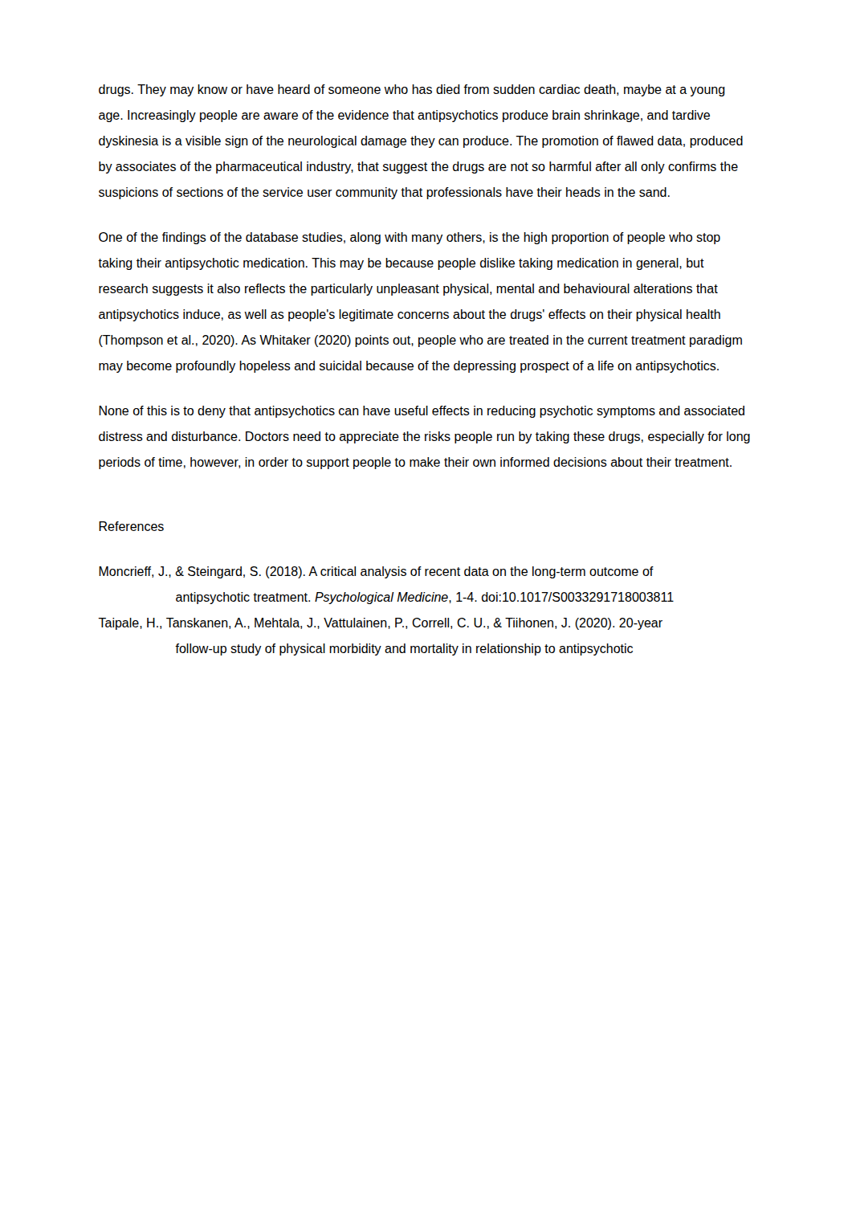drugs. They may know or have heard of someone who has died from sudden cardiac death, maybe at a young age. Increasingly people are aware of the evidence that antipsychotics produce brain shrinkage, and tardive dyskinesia is a visible sign of the neurological damage they can produce. The promotion of flawed data, produced by associates of the pharmaceutical industry, that suggest the drugs are not so harmful after all only confirms the suspicions of sections of the service user community that professionals have their heads in the sand.
One of the findings of the database studies, along with many others, is the high proportion of people who stop taking their antipsychotic medication. This may be because people dislike taking medication in general, but research suggests it also reflects the particularly unpleasant physical, mental and behavioural alterations that antipsychotics induce, as well as people's legitimate concerns about the drugs' effects on their physical health (Thompson et al., 2020). As Whitaker (2020) points out, people who are treated in the current treatment paradigm may become profoundly hopeless and suicidal because of the depressing prospect of a life on antipsychotics.
None of this is to deny that antipsychotics can have useful effects in reducing psychotic symptoms and associated distress and disturbance. Doctors need to appreciate the risks people run by taking these drugs, especially for long periods of time, however, in order to support people to make their own informed decisions about their treatment.
References
Moncrieff, J., & Steingard, S. (2018). A critical analysis of recent data on the long-term outcome of antipsychotic treatment. Psychological Medicine, 1-4. doi:10.1017/S0033291718003811
Taipale, H., Tanskanen, A., Mehtala, J., Vattulainen, P., Correll, C. U., & Tiihonen, J. (2020). 20-year follow-up study of physical morbidity and mortality in relationship to antipsychotic